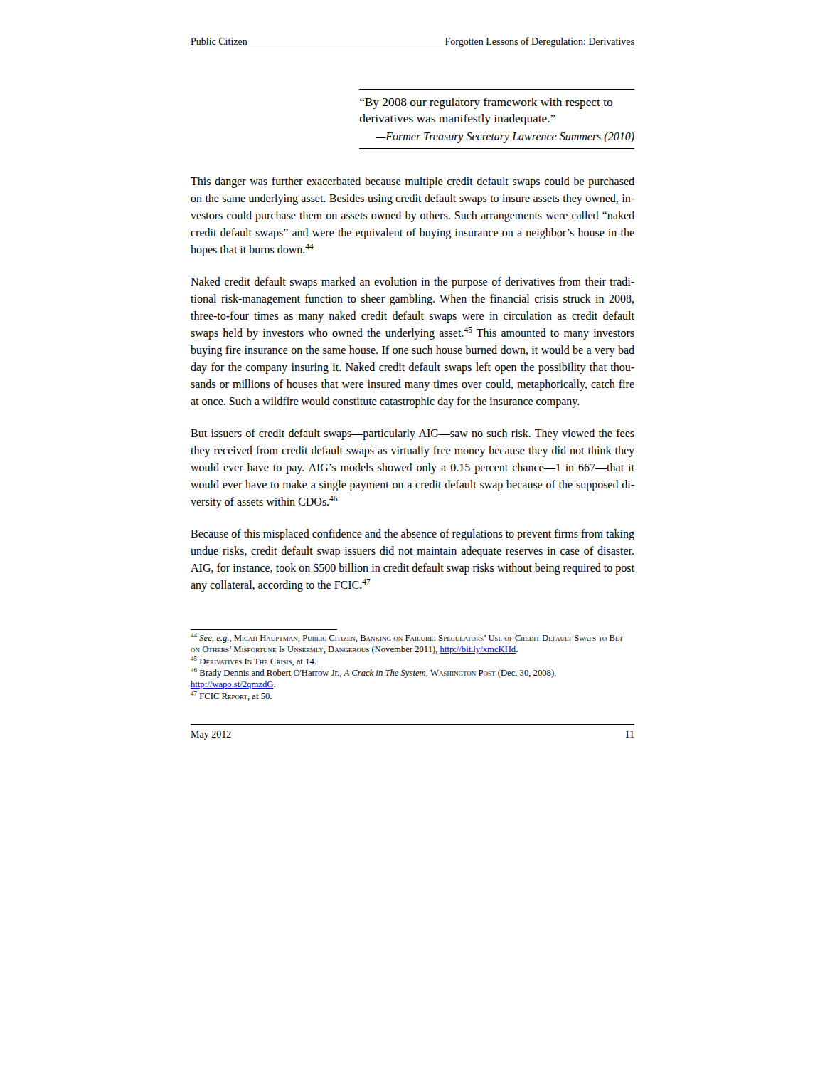Public Citizen Forgotten Lessons of Deregulation: Derivatives
“By 2008 our regulatory framework with respect to derivatives was manifestly inadequate.”
—Former Treasury Secretary Lawrence Summers (2010)
This danger was further exacerbated because multiple credit default swaps could be purchased on the same underlying asset. Besides using credit default swaps to insure assets they owned, investors could purchase them on assets owned by others. Such arrangements were called “naked credit default swaps” and were the equivalent of buying insurance on a neighbor’s house in the hopes that it burns down.44
Naked credit default swaps marked an evolution in the purpose of derivatives from their traditional risk-management function to sheer gambling. When the financial crisis struck in 2008, three-to-four times as many naked credit default swaps were in circulation as credit default swaps held by investors who owned the underlying asset.45 This amounted to many investors buying fire insurance on the same house. If one such house burned down, it would be a very bad day for the company insuring it. Naked credit default swaps left open the possibility that thousands or millions of houses that were insured many times over could, metaphorically, catch fire at once. Such a wildfire would constitute catastrophic day for the insurance company.
But issuers of credit default swaps—particularly AIG—saw no such risk. They viewed the fees they received from credit default swaps as virtually free money because they did not think they would ever have to pay. AIG’s models showed only a 0.15 percent chance—1 in 667—that it would ever have to make a single payment on a credit default swap because of the supposed diversity of assets within CDOs.46
Because of this misplaced confidence and the absence of regulations to prevent firms from taking undue risks, credit default swap issuers did not maintain adequate reserves in case of disaster. AIG, for instance, took on $500 billion in credit default swap risks without being required to post any collateral, according to the FCIC.47
44 See, e.g., Micah Hauptman, Public Citizen, Banking on Failure: Speculators’ Use of Credit Default Swaps to Bet on Others’ Misfortune Is Unseemly, Dangerous (November 2011), http://bit.ly/xmcKHd.
45 Derivatives In The Crisis, at 14.
46 Brady Dennis and Robert O'Harrow Jr., A Crack in The System, Washington Post (Dec. 30, 2008), http://wapo.st/2qmzdG.
47 FCIC Report, at 50.
May 2012 11